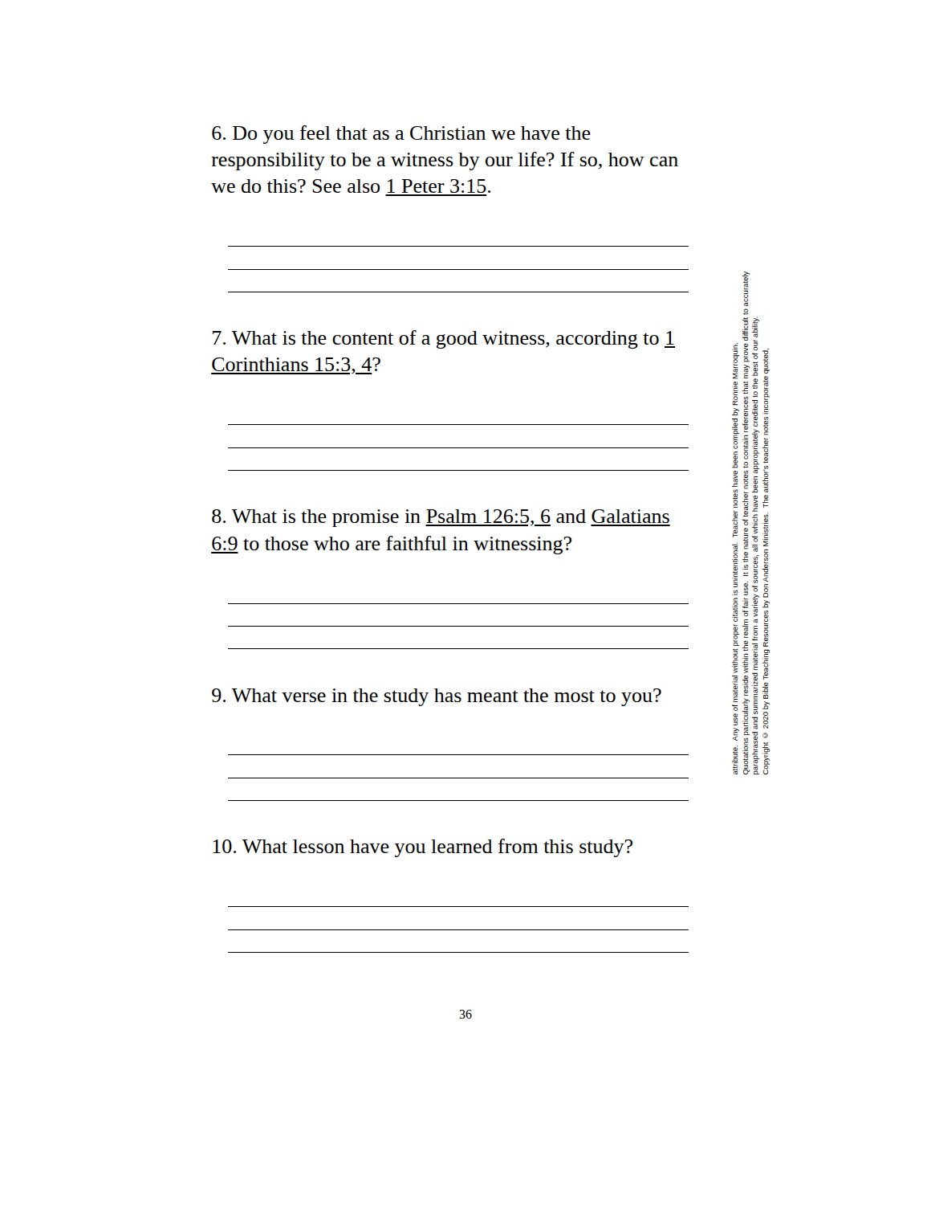6. Do you feel that as a Christian we have the responsibility to be a witness by our life? If so, how can we do this? See also 1 Peter 3:15.
7. What is the content of a good witness, according to 1 Corinthians 15:3, 4?
8. What is the promise in Psalm 126:5, 6 and Galatians 6:9 to those who are faithful in witnessing?
9. What verse in the study has meant the most to you?
10. What lesson have you learned from this study?
Copyright © 2020 by Bible Teaching Resources by Don Anderson Ministries. The author's teacher notes incorporate quoted,
paraphrased and summarized material from a variety of sources, all of which have been appropriately credited to the best of our ability.
Quotations particularly reside within the realm of fair use. It is the nature of teacher notes to contain references that may prove difficult to accurately
attribute. Any use of material without proper citation is unintentional. Teacher notes have been compiled by Ronnie Marroquin.
36